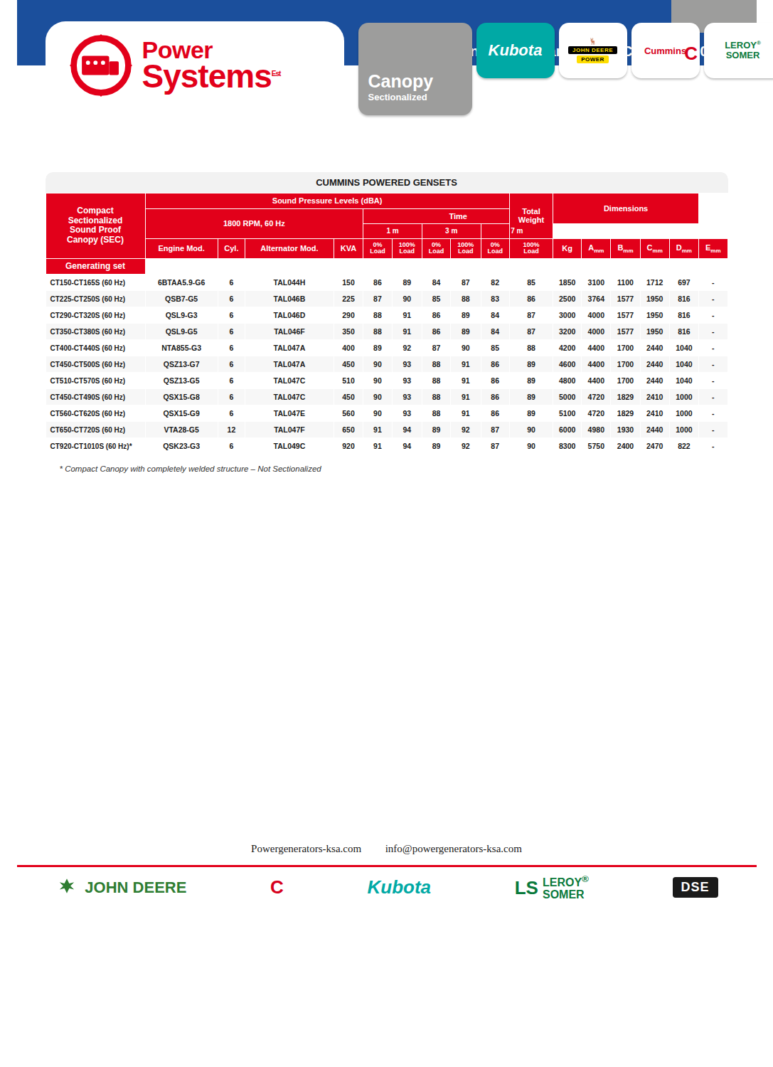Compact Sound Proof Canopy (SEC) - 9 to 920 KVA
Power
SystemsEst
Canopy
Sectionalized
Kubota
🦌
JOHN DEERE
POWER
Cummins
LEROY®
SOMER
CUMMINS POWERED GENSETS
| Compact Sectionalized Sound Proof Canopy (SEC) | Sound Pressure Levels (dBA) | Total Weight | Dimensions |
| --- | --- | --- | --- |
| 1800 RPM, 60 Hz | Time |
| 1 m | 3 m | 7 m |
| Engine Mod. | Cyl. | Alternator Mod. | KVA | 0% Load | 100% Load | 0% Load | 100% Load | 0% Load | 100% Load | Kg | A mm | B mm | C mm | D mm | E mm |
| Generating set | |
| CT150-CT165S (60 Hz) | 6BTAA5.9-G6 | 6 | TAL044H | 150 | 86 | 89 | 84 | 87 | 82 | 85 | 1850 | 3100 | 1100 | 1712 | 697 | - |
| CT225-CT250S (60 Hz) | QSB7-G5 | 6 | TAL046B | 225 | 87 | 90 | 85 | 88 | 83 | 86 | 2500 | 3764 | 1577 | 1950 | 816 | - |
| CT290-CT320S (60 Hz) | QSL9-G3 | 6 | TAL046D | 290 | 88 | 91 | 86 | 89 | 84 | 87 | 3000 | 4000 | 1577 | 1950 | 816 | - |
| CT350-CT380S (60 Hz) | QSL9-G5 | 6 | TAL046F | 350 | 88 | 91 | 86 | 89 | 84 | 87 | 3200 | 4000 | 1577 | 1950 | 816 | - |
| CT400-CT440S (60 Hz) | NTA855-G3 | 6 | TAL047A | 400 | 89 | 92 | 87 | 90 | 85 | 88 | 4200 | 4400 | 1700 | 2440 | 1040 | - |
| CT450-CT500S (60 Hz) | QSZ13-G7 | 6 | TAL047A | 450 | 90 | 93 | 88 | 91 | 86 | 89 | 4600 | 4400 | 1700 | 2440 | 1040 | - |
| CT510-CT570S (60 Hz) | QSZ13-G5 | 6 | TAL047C | 510 | 90 | 93 | 88 | 91 | 86 | 89 | 4800 | 4400 | 1700 | 2440 | 1040 | - |
| CT450-CT490S (60 Hz) | QSX15-G8 | 6 | TAL047C | 450 | 90 | 93 | 88 | 91 | 86 | 89 | 5000 | 4720 | 1829 | 2410 | 1000 | - |
| CT560-CT620S (60 Hz) | QSX15-G9 | 6 | TAL047E | 560 | 90 | 93 | 88 | 91 | 86 | 89 | 5100 | 4720 | 1829 | 2410 | 1000 | - |
| CT650-CT720S (60 Hz) | VTA28-G5 | 12 | TAL047F | 650 | 91 | 94 | 89 | 92 | 87 | 90 | 6000 | 4980 | 1930 | 2440 | 1000 | - |
| CT920-CT1010S (60 Hz)* | QSK23-G3 | 6 | TAL049C | 920 | 91 | 94 | 89 | 92 | 87 | 90 | 8300 | 5750 | 2400 | 2470 | 822 | - |
* Compact Canopy with completely welded structure – Not Sectionalized
Powergenerators-ksa.com info@powergenerators-ksa.com
JOHN DEERE
C
Kubota
LS LEROY®
SOMER
DSE